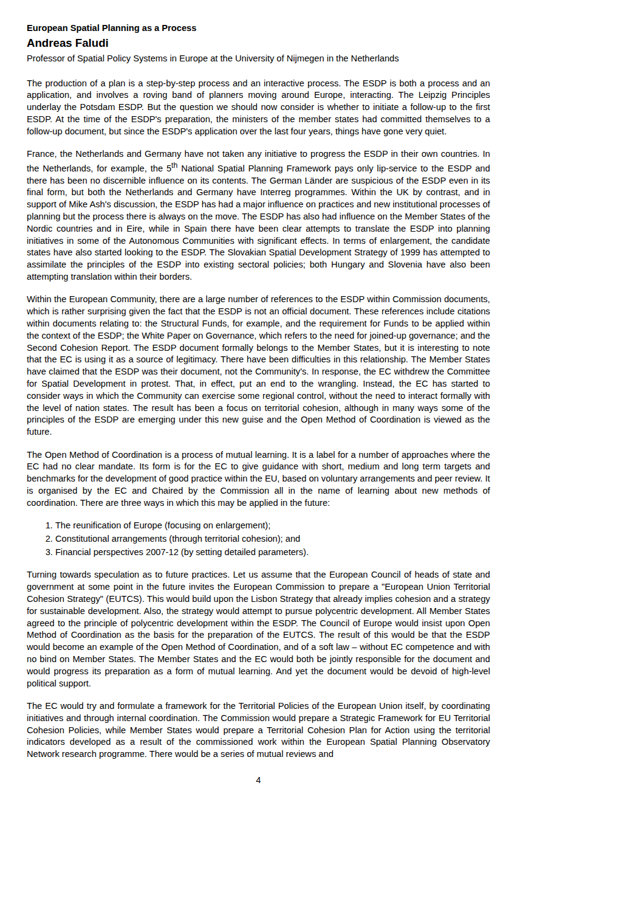European Spatial Planning as a Process
Andreas Faludi
Professor of Spatial Policy Systems in Europe at the University of Nijmegen in the Netherlands
The production of a plan is a step-by-step process and an interactive process. The ESDP is both a process and an application, and involves a roving band of planners moving around Europe, interacting. The Leipzig Principles underlay the Potsdam ESDP. But the question we should now consider is whether to initiate a follow-up to the first ESDP. At the time of the ESDP's preparation, the ministers of the member states had committed themselves to a follow-up document, but since the ESDP's application over the last four years, things have gone very quiet.
France, the Netherlands and Germany have not taken any initiative to progress the ESDP in their own countries. In the Netherlands, for example, the 5th National Spatial Planning Framework pays only lip-service to the ESDP and there has been no discernible influence on its contents. The German Länder are suspicious of the ESDP even in its final form, but both the Netherlands and Germany have Interreg programmes. Within the UK by contrast, and in support of Mike Ash's discussion, the ESDP has had a major influence on practices and new institutional processes of planning but the process there is always on the move. The ESDP has also had influence on the Member States of the Nordic countries and in Eire, while in Spain there have been clear attempts to translate the ESDP into planning initiatives in some of the Autonomous Communities with significant effects. In terms of enlargement, the candidate states have also started looking to the ESDP. The Slovakian Spatial Development Strategy of 1999 has attempted to assimilate the principles of the ESDP into existing sectoral policies; both Hungary and Slovenia have also been attempting translation within their borders.
Within the European Community, there are a large number of references to the ESDP within Commission documents, which is rather surprising given the fact that the ESDP is not an official document. These references include citations within documents relating to: the Structural Funds, for example, and the requirement for Funds to be applied within the context of the ESDP; the White Paper on Governance, which refers to the need for joined-up governance; and the Second Cohesion Report. The ESDP document formally belongs to the Member States, but it is interesting to note that the EC is using it as a source of legitimacy. There have been difficulties in this relationship. The Member States have claimed that the ESDP was their document, not the Community's. In response, the EC withdrew the Committee for Spatial Development in protest. That, in effect, put an end to the wrangling. Instead, the EC has started to consider ways in which the Community can exercise some regional control, without the need to interact formally with the level of nation states. The result has been a focus on territorial cohesion, although in many ways some of the principles of the ESDP are emerging under this new guise and the Open Method of Coordination is viewed as the future.
The Open Method of Coordination is a process of mutual learning. It is a label for a number of approaches where the EC had no clear mandate. Its form is for the EC to give guidance with short, medium and long term targets and benchmarks for the development of good practice within the EU, based on voluntary arrangements and peer review. It is organised by the EC and Chaired by the Commission all in the name of learning about new methods of coordination. There are three ways in which this may be applied in the future:
The reunification of Europe (focusing on enlargement);
Constitutional arrangements (through territorial cohesion); and
Financial perspectives 2007-12 (by setting detailed parameters).
Turning towards speculation as to future practices. Let us assume that the European Council of heads of state and government at some point in the future invites the European Commission to prepare a "European Union Territorial Cohesion Strategy" (EUTCS). This would build upon the Lisbon Strategy that already implies cohesion and a strategy for sustainable development. Also, the strategy would attempt to pursue polycentric development. All Member States agreed to the principle of polycentric development within the ESDP. The Council of Europe would insist upon Open Method of Coordination as the basis for the preparation of the EUTCS. The result of this would be that the ESDP would become an example of the Open Method of Coordination, and of a soft law – without EC competence and with no bind on Member States. The Member States and the EC would both be jointly responsible for the document and would progress its preparation as a form of mutual learning. And yet the document would be devoid of high-level political support.
The EC would try and formulate a framework for the Territorial Policies of the European Union itself, by coordinating initiatives and through internal coordination. The Commission would prepare a Strategic Framework for EU Territorial Cohesion Policies, while Member States would prepare a Territorial Cohesion Plan for Action using the territorial indicators developed as a result of the commissioned work within the European Spatial Planning Observatory Network research programme. There would be a series of mutual reviews and
4